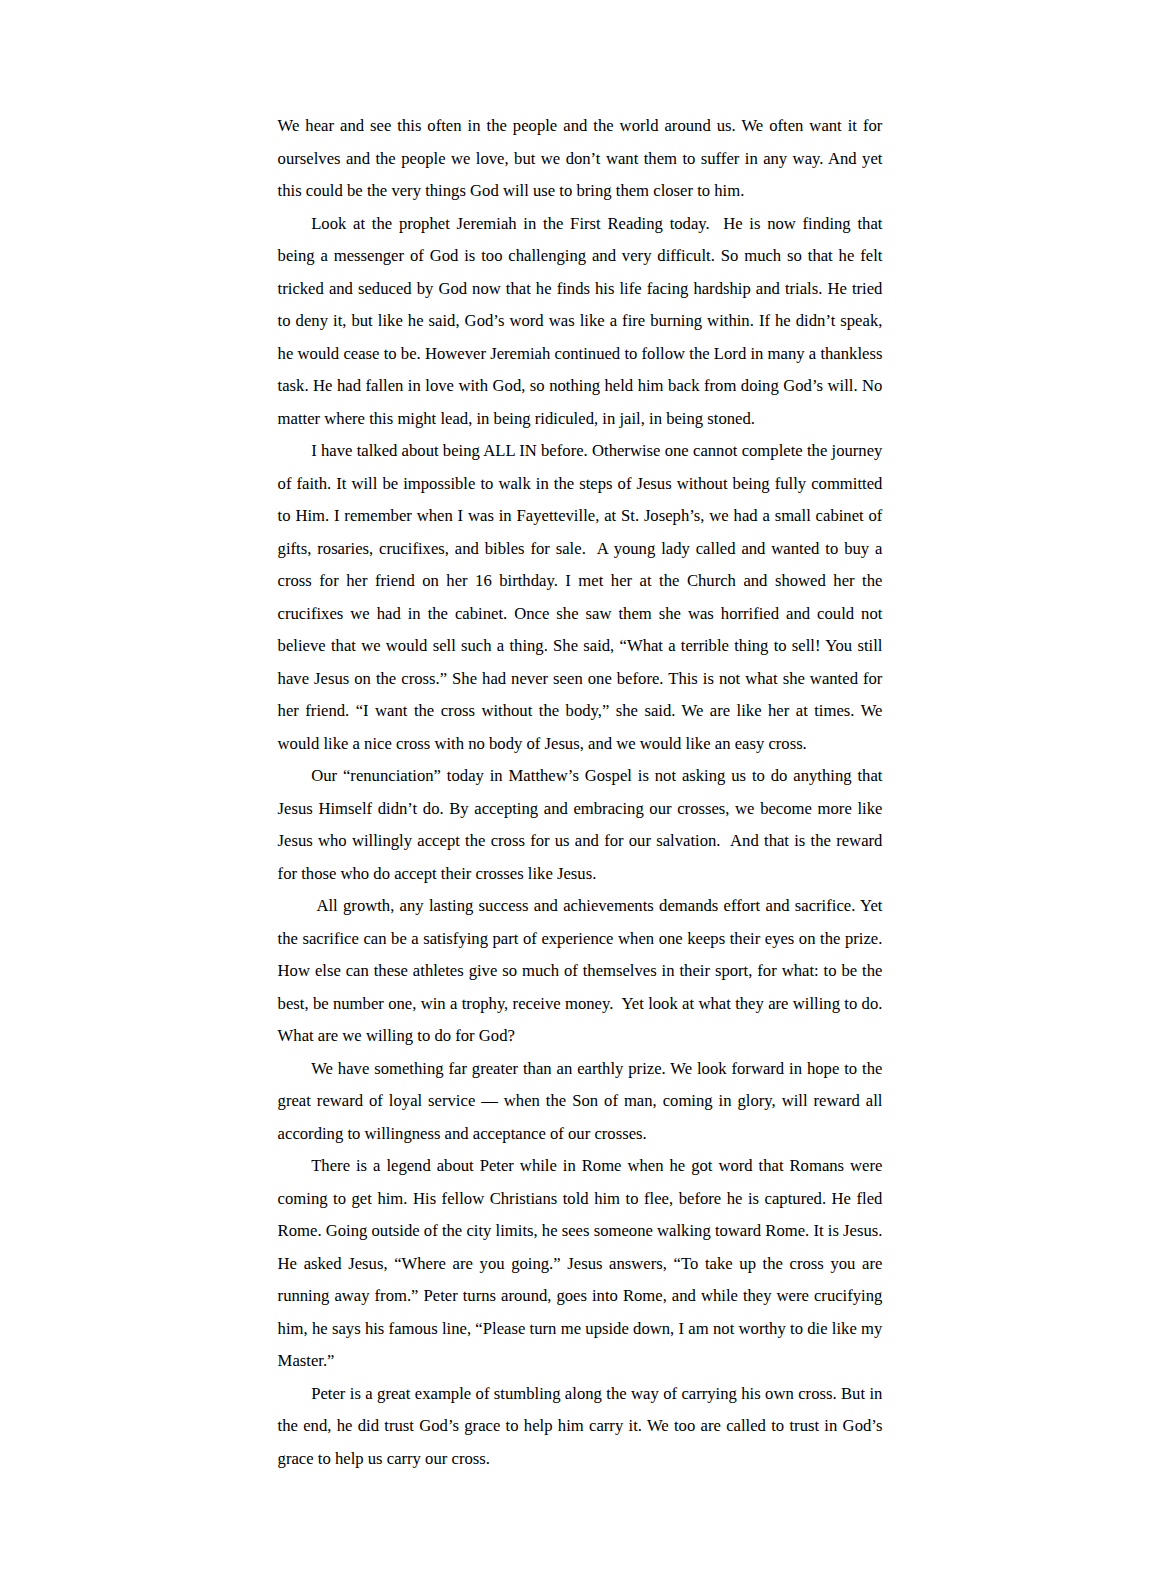We hear and see this often in the people and the world around us. We often want it for ourselves and the people we love, but we don’t want them to suffer in any way. And yet this could be the very things God will use to bring them closer to him.
Look at the prophet Jeremiah in the First Reading today. He is now finding that being a messenger of God is too challenging and very difficult. So much so that he felt tricked and seduced by God now that he finds his life facing hardship and trials. He tried to deny it, but like he said, God’s word was like a fire burning within. If he didn’t speak, he would cease to be. However Jeremiah continued to follow the Lord in many a thankless task. He had fallen in love with God, so nothing held him back from doing God’s will. No matter where this might lead, in being ridiculed, in jail, in being stoned.
I have talked about being ALL IN before. Otherwise one cannot complete the journey of faith. It will be impossible to walk in the steps of Jesus without being fully committed to Him. I remember when I was in Fayetteville, at St. Joseph’s, we had a small cabinet of gifts, rosaries, crucifixes, and bibles for sale. A young lady called and wanted to buy a cross for her friend on her 16 birthday. I met her at the Church and showed her the crucifixes we had in the cabinet. Once she saw them she was horrified and could not believe that we would sell such a thing. She said, “What a terrible thing to sell! You still have Jesus on the cross.” She had never seen one before. This is not what she wanted for her friend. “I want the cross without the body,” she said. We are like her at times. We would like a nice cross with no body of Jesus, and we would like an easy cross.
Our “renunciation” today in Matthew’s Gospel is not asking us to do anything that Jesus Himself didn’t do. By accepting and embracing our crosses, we become more like Jesus who willingly accept the cross for us and for our salvation. And that is the reward for those who do accept their crosses like Jesus.
All growth, any lasting success and achievements demands effort and sacrifice. Yet the sacrifice can be a satisfying part of experience when one keeps their eyes on the prize. How else can these athletes give so much of themselves in their sport, for what: to be the best, be number one, win a trophy, receive money. Yet look at what they are willing to do. What are we willing to do for God?
We have something far greater than an earthly prize. We look forward in hope to the great reward of loyal service — when the Son of man, coming in glory, will reward all according to willingness and acceptance of our crosses.
There is a legend about Peter while in Rome when he got word that Romans were coming to get him. His fellow Christians told him to flee, before he is captured. He fled Rome. Going outside of the city limits, he sees someone walking toward Rome. It is Jesus. He asked Jesus, “Where are you going.” Jesus answers, “To take up the cross you are running away from.” Peter turns around, goes into Rome, and while they were crucifying him, he says his famous line, “Please turn me upside down, I am not worthy to die like my Master.”
Peter is a great example of stumbling along the way of carrying his own cross. But in the end, he did trust God’s grace to help him carry it. We too are called to trust in God’s grace to help us carry our cross.